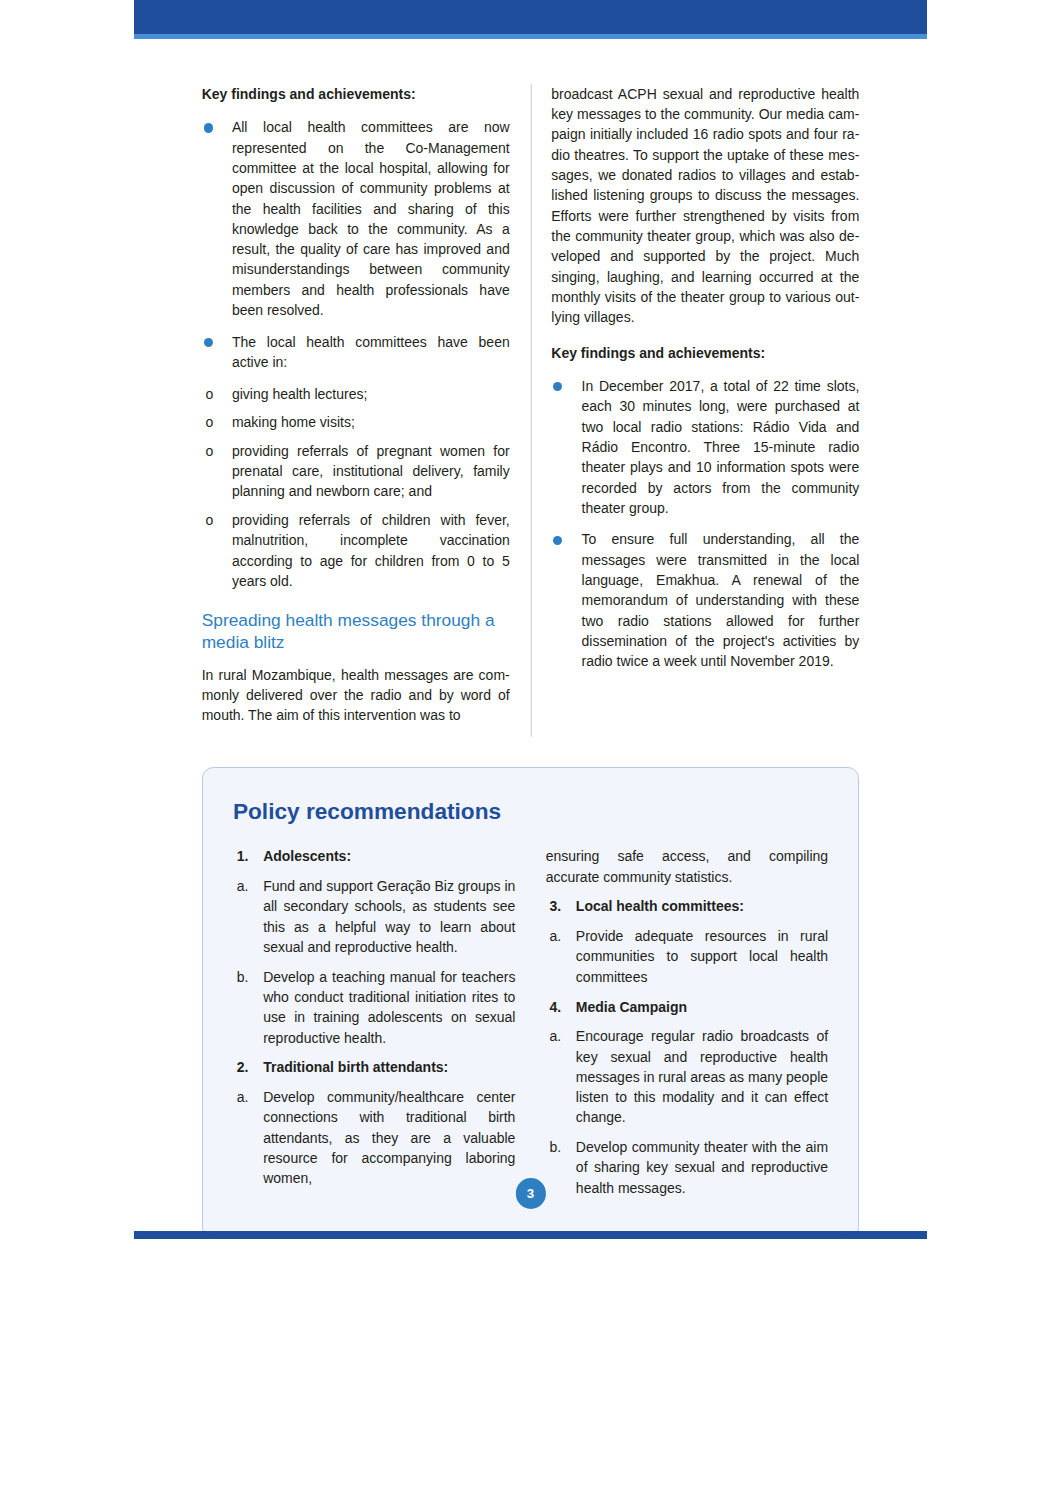Key findings and achievements:
All local health committees are now represented on the Co-Management committee at the local hospital, allowing for open discussion of community problems at the health facilities and sharing of this knowledge back to the community. As a result, the quality of care has improved and misunderstandings between community members and health professionals have been resolved.
The local health committees have been active in:
ogiving health lectures;
omaking home visits;
oproviding referrals of pregnant women for prenatal care, institutional delivery, family planning and newborn care; and
oproviding referrals of children with fever, malnutrition, incomplete vaccination according to age for children from 0 to 5 years old.
Spreading health messages through a media blitz
In rural Mozambique, health messages are commonly delivered over the radio and by word of mouth. The aim of this intervention was to
broadcast ACPH sexual and reproductive health key messages to the community. Our media campaign initially included 16 radio spots and four radio theatres. To support the uptake of these messages, we donated radios to villages and established listening groups to discuss the messages. Efforts were further strengthened by visits from the community theater group, which was also developed and supported by the project. Much singing, laughing, and learning occurred at the monthly visits of the theater group to various outlying villages.
Key findings and achievements:
In December 2017, a total of 22 time slots, each 30 minutes long, were purchased at two local radio stations: Rádio Vida and Rádio Encontro. Three 15-minute radio theater plays and 10 information spots were recorded by actors from the community theater group.
To ensure full understanding, all the messages were transmitted in the local language, Emakhua. A renewal of the memorandum of understanding with these two radio stations allowed for further dissemination of the project's activities by radio twice a week until November 2019.
Policy recommendations
1. Adolescents:
a. Fund and support Geração Biz groups in all secondary schools, as students see this as a helpful way to learn about sexual and reproductive health.
b. Develop a teaching manual for teachers who conduct traditional initiation rites to use in training adolescents on sexual reproductive health.
2. Traditional birth attendants:
a. Develop community/healthcare center connections with traditional birth attendants, as they are a valuable resource for accompanying laboring women,
ensuring safe access, and compiling accurate community statistics.
3. Local health committees:
a. Provide adequate resources in rural communities to support local health committees
4. Media Campaign
a. Encourage regular radio broadcasts of key sexual and reproductive health messages in rural areas as many people listen to this modality and it can effect change.
b. Develop community theater with the aim of sharing key sexual and reproductive health messages.
3